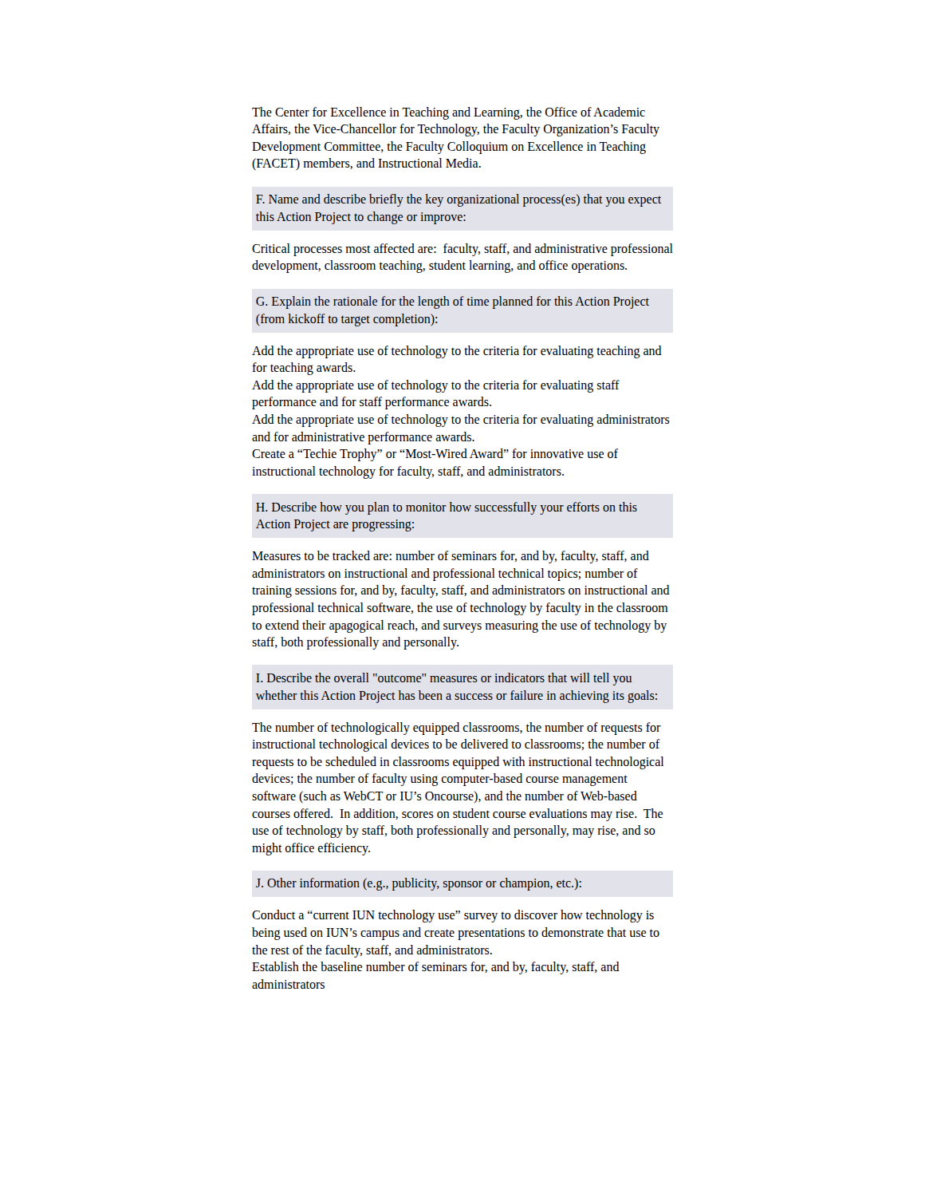The Center for Excellence in Teaching and Learning, the Office of Academic Affairs, the Vice-Chancellor for Technology, the Faculty Organization’s Faculty Development Committee, the Faculty Colloquium on Excellence in Teaching (FACET) members, and Instructional Media.
F. Name and describe briefly the key organizational process(es) that you expect this Action Project to change or improve:
Critical processes most affected are: faculty, staff, and administrative professional development, classroom teaching, student learning, and office operations.
G. Explain the rationale for the length of time planned for this Action Project (from kickoff to target completion):
Add the appropriate use of technology to the criteria for evaluating teaching and for teaching awards.
Add the appropriate use of technology to the criteria for evaluating staff performance and for staff performance awards.
Add the appropriate use of technology to the criteria for evaluating administrators and for administrative performance awards.
Create a “Techie Trophy” or “Most-Wired Award” for innovative use of instructional technology for faculty, staff, and administrators.
H. Describe how you plan to monitor how successfully your efforts on this Action Project are progressing:
Measures to be tracked are: number of seminars for, and by, faculty, staff, and administrators on instructional and professional technical topics; number of training sessions for, and by, faculty, staff, and administrators on instructional and professional technical software, the use of technology by faculty in the classroom to extend their apagogical reach, and surveys measuring the use of technology by staff, both professionally and personally.
I. Describe the overall "outcome" measures or indicators that will tell you whether this Action Project has been a success or failure in achieving its goals:
The number of technologically equipped classrooms, the number of requests for instructional technological devices to be delivered to classrooms; the number of requests to be scheduled in classrooms equipped with instructional technological devices; the number of faculty using computer-based course management software (such as WebCT or IU’s Oncourse), and the number of Web-based courses offered. In addition, scores on student course evaluations may rise. The use of technology by staff, both professionally and personally, may rise, and so might office efficiency.
J. Other information (e.g., publicity, sponsor or champion, etc.):
Conduct a “current IUN technology use” survey to discover how technology is being used on IUN’s campus and create presentations to demonstrate that use to the rest of the faculty, staff, and administrators.
Establish the baseline number of seminars for, and by, faculty, staff, and administrators